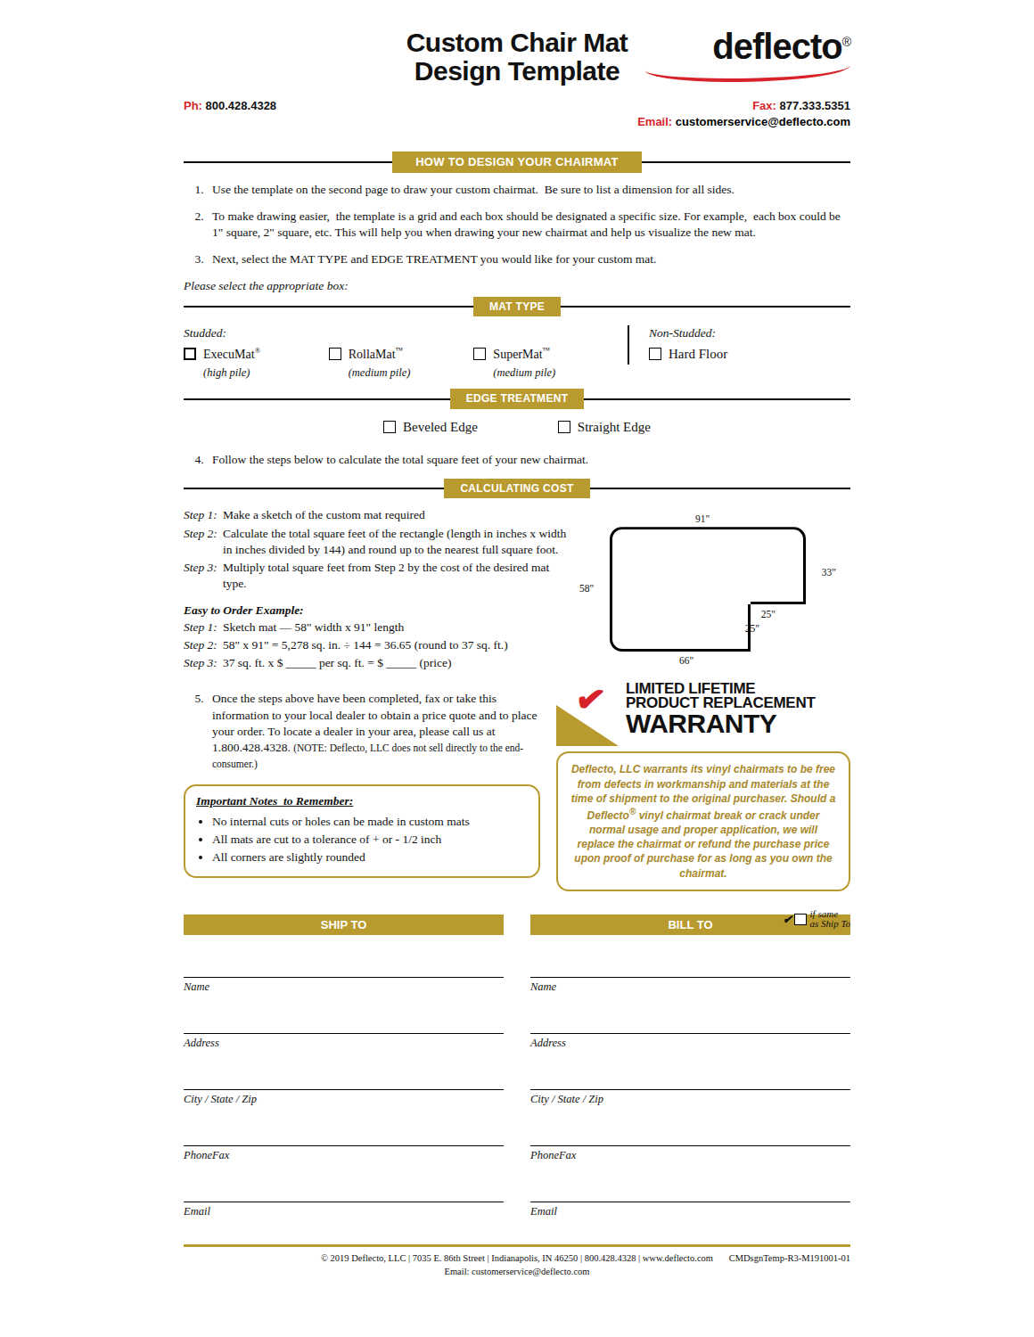deflecto®
Custom Chair MatDesign Template
Ph: 800.428.4328
Fax: 877.333.5351
Email: customerservice@deflecto.com
HOW TO DESIGN YOUR CHAIRMAT
Use the template on the second page to draw your custom chairmat. Be sure to list a dimension for all sides.
To make drawing easier, the template is a grid and each box should be designated a specific size. For example, each box could be 1" square, 2" square, etc. This will help you when drawing your new chairmat and help us visualize the new mat.
Next, select the MAT TYPE and EDGE TREATMENT you would like for your custom mat.
Please select the appropriate box:
MAT TYPE
Studded:
ExecuMat®
(high pile)
RollaMat™
(medium pile)
SuperMat™
(medium pile)
Non-Studded:
Hard Floor
EDGE TREATMENT
Beveled Edge
Straight Edge
Follow the steps below to calculate the total square feet of your new chairmat.
CALCULATING COST
Step 1: Make a sketch of the custom mat required
Step 2: Calculate the total square feet of the rectangle (length in inches x width in inches divided by 144) and round up to the nearest full square foot.
Step 3: Multiply total square feet from Step 2 by the cost of the desired mat type.
Easy to Order Example:
Step 1: Sketch mat — 58" width x 91" length
Step 2: 58" x 91" = 5,278 sq. in. ÷ 144 = 36.65 (round to 37 sq. ft.)
Step 3: 37 sq. ft. x $ _____ per sq. ft. = $ _____ (price)
91" 33" 58" 66" 25" 25"
Once the steps above have been completed, fax or take this information to your local dealer to obtain a price quote and to place your order. To locate a dealer in your area, please call us at 1.800.428.4328. (NOTE: Deflecto, LLC does not sell directly to the end-consumer.)
Important Notes to Remember:
No internal cuts or holes can be made in custom mats
All mats are cut to a tolerance of + or - 1/2 inch
All corners are slightly rounded
✔
LIMITED LIFETIME
PRODUCT REPLACEMENT
WARRANTY
Deflecto, LLC warrants its vinyl chairmats to be free from defects in workmanship and materials at the time of shipment to the original purchaser. Should a Deflecto® vinyl chairmat break or crack under normal usage and proper application, we will replace the chairmat or refund the purchase price upon proof of purchase for as long as you own the chairmat.
✔ if same
as Ship To
SHIP TO
BILL TO
Name
Address
City / State / Zip
Phone
Fax
Email
Name
Address
City / State / Zip
Phone
Fax
Email
CMDsgnTemp-R3-M191001-01
© 2019 Deflecto, LLC | 7035 E. 86th Street | Indianapolis, IN 46250 | 800.428.4328 | www.deflecto.com
Email: customerservice@deflecto.com